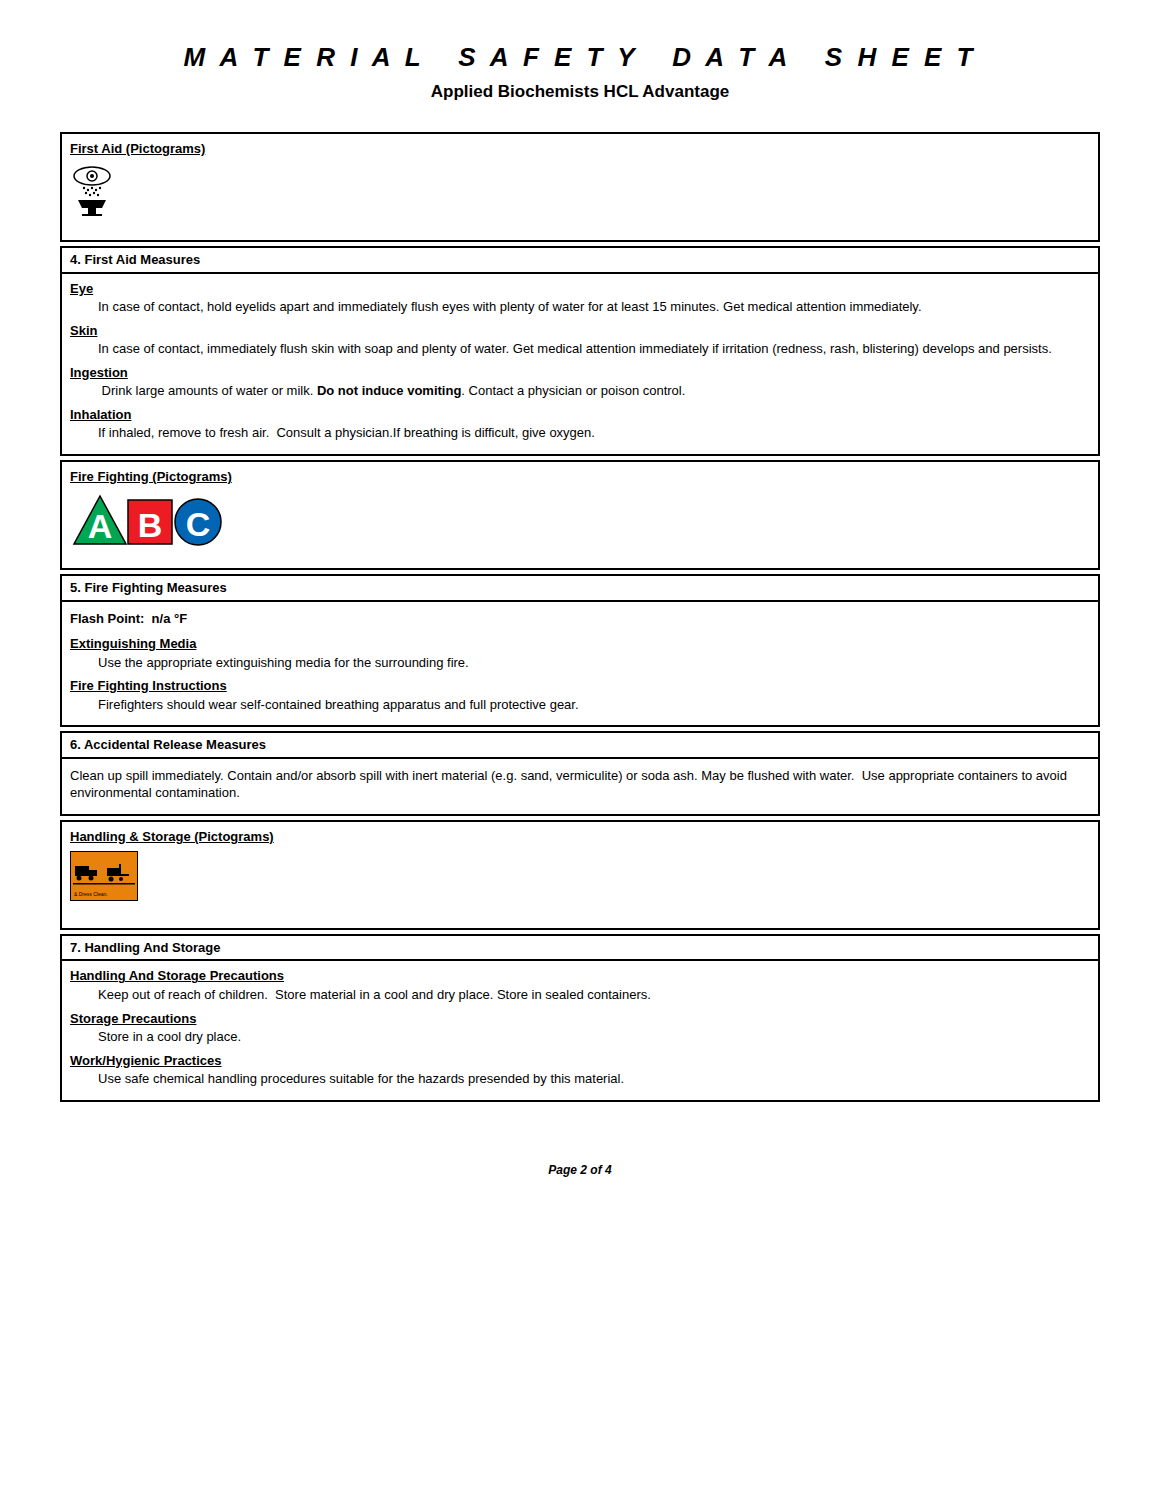M A T E R I A L S A F E T Y D A T A S H E E T
Applied Biochemists HCL Advantage
First Aid (Pictograms)
4. First Aid Measures
Eye
In case of contact, hold eyelids apart and immediately flush eyes with plenty of water for at least 15 minutes. Get medical attention immediately.
Skin
In case of contact, immediately flush skin with soap and plenty of water. Get medical attention immediately if irritation (redness, rash, blistering) develops and persists.
Ingestion
Drink large amounts of water or milk. Do not induce vomiting. Contact a physician or poison control.
Inhalation
If inhaled, remove to fresh air. Consult a physician.If breathing is difficult, give oxygen.
Fire Fighting (Pictograms)
A B C
5. Fire Fighting Measures
Flash Point: n/a °F
Extinguishing Media
Use the appropriate extinguishing media for the surrounding fire.
Fire Fighting Instructions
Firefighters should wear self-contained breathing apparatus and full protective gear.
6. Accidental Release Measures
Clean up spill immediately. Contain and/or absorb spill with inert material (e.g. sand, vermiculite) or soda ash. May be flushed with water. Use appropriate containers to avoid environmental contamination.
Handling & Storage (Pictograms)
& Dress Clean.
7. Handling And Storage
Handling And Storage Precautions
Keep out of reach of children. Store material in a cool and dry place. Store in sealed containers.
Storage Precautions
Store in a cool dry place.
Work/Hygienic Practices
Use safe chemical handling procedures suitable for the hazards presended by this material.
Page 2 of 4